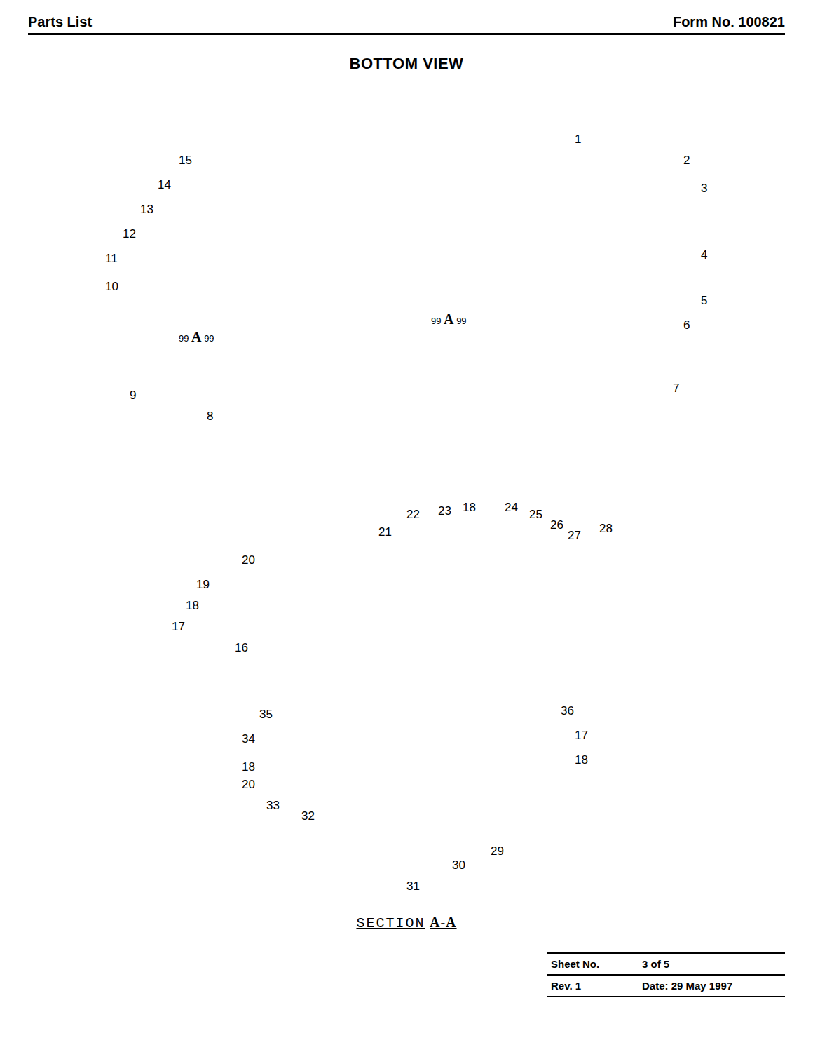Parts List Form No. 100821
BOTTOM VIEW
15 14 13 12 11 10 9 8 2 3 1 4 5 6 7 99 A 99 99 A 99
22 23 18 24 25 26 27 28 21 20 19 18 17 16 35 34 18 20 33 32 36 17 18 29 30 31
SECTION A-A
| Sheet No. | 3 of 5 |
| Rev. 1 | Date: 29 May 1997 |